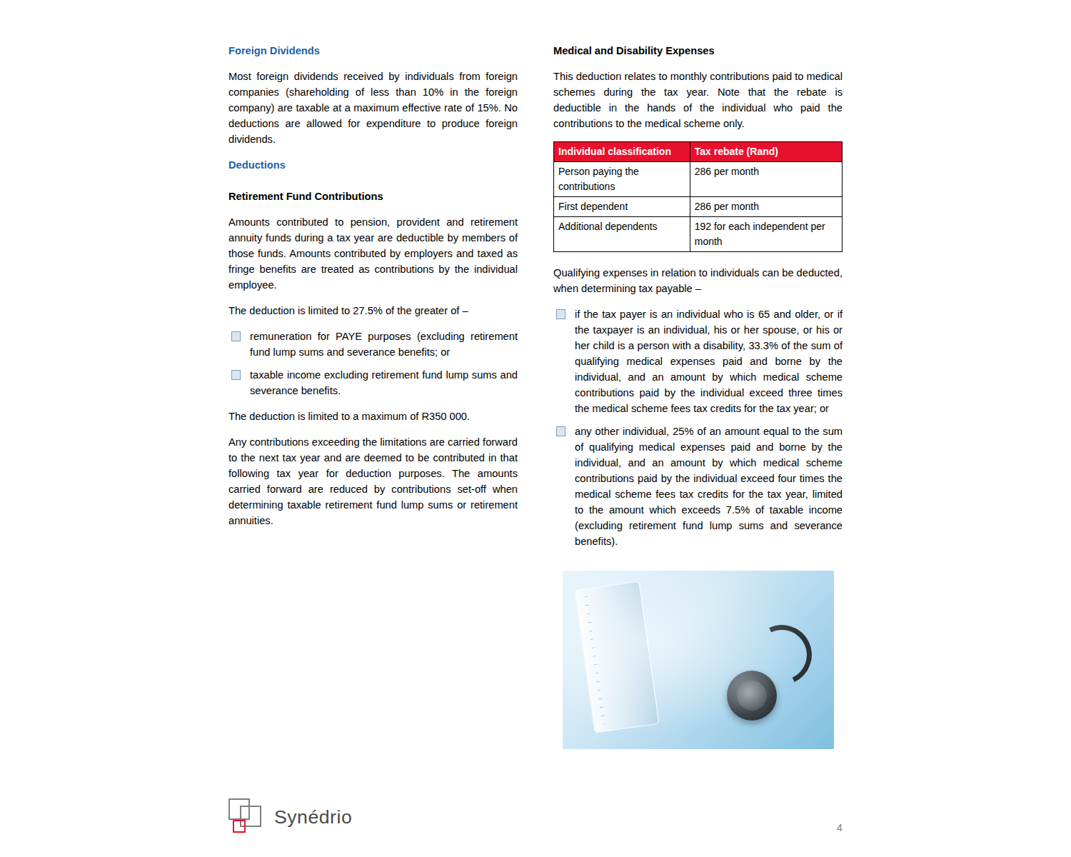Foreign Dividends
Most foreign dividends received by individuals from foreign companies (shareholding of less than 10% in the foreign company) are taxable at a maximum effective rate of 15%. No deductions are allowed for expenditure to produce foreign dividends.
Deductions
Retirement Fund Contributions
Amounts contributed to pension, provident and retirement annuity funds during a tax year are deductible by members of those funds. Amounts contributed by employers and taxed as fringe benefits are treated as contributions by the individual employee.
The deduction is limited to 27.5% of the greater of –
remuneration for PAYE purposes (excluding retirement fund lump sums and severance benefits; or
taxable income excluding retirement fund lump sums and severance benefits.
The deduction is limited to a maximum of R350 000.
Any contributions exceeding the limitations are carried forward to the next tax year and are deemed to be contributed in that following tax year for deduction purposes. The amounts carried forward are reduced by contributions set-off when determining taxable retirement fund lump sums or retirement annuities.
Medical and Disability Expenses
This deduction relates to monthly contributions paid to medical schemes during the tax year. Note that the rebate is deductible in the hands of the individual who paid the contributions to the medical scheme only.
| Individual classification | Tax rebate (Rand) |
| --- | --- |
| Person paying the contributions | 286 per month |
| First dependent | 286 per month |
| Additional dependents | 192 for each independent per month |
Qualifying expenses in relation to individuals can be deducted, when determining tax payable –
if the tax payer is an individual who is 65 and older, or if the taxpayer is an individual, his or her spouse, or his or her child is a person with a disability, 33.3% of the sum of qualifying medical expenses paid and borne by the individual, and an amount by which medical scheme contributions paid by the individual exceed three times the medical scheme fees tax credits for the tax year; or
any other individual, 25% of an amount equal to the sum of qualifying medical expenses paid and borne by the individual, and an amount by which medical scheme contributions paid by the individual exceed four times the medical scheme fees tax credits for the tax year, limited to the amount which exceeds 7.5% of taxable income (excluding retirement fund lump sums and severance benefits).
Synédrio
4